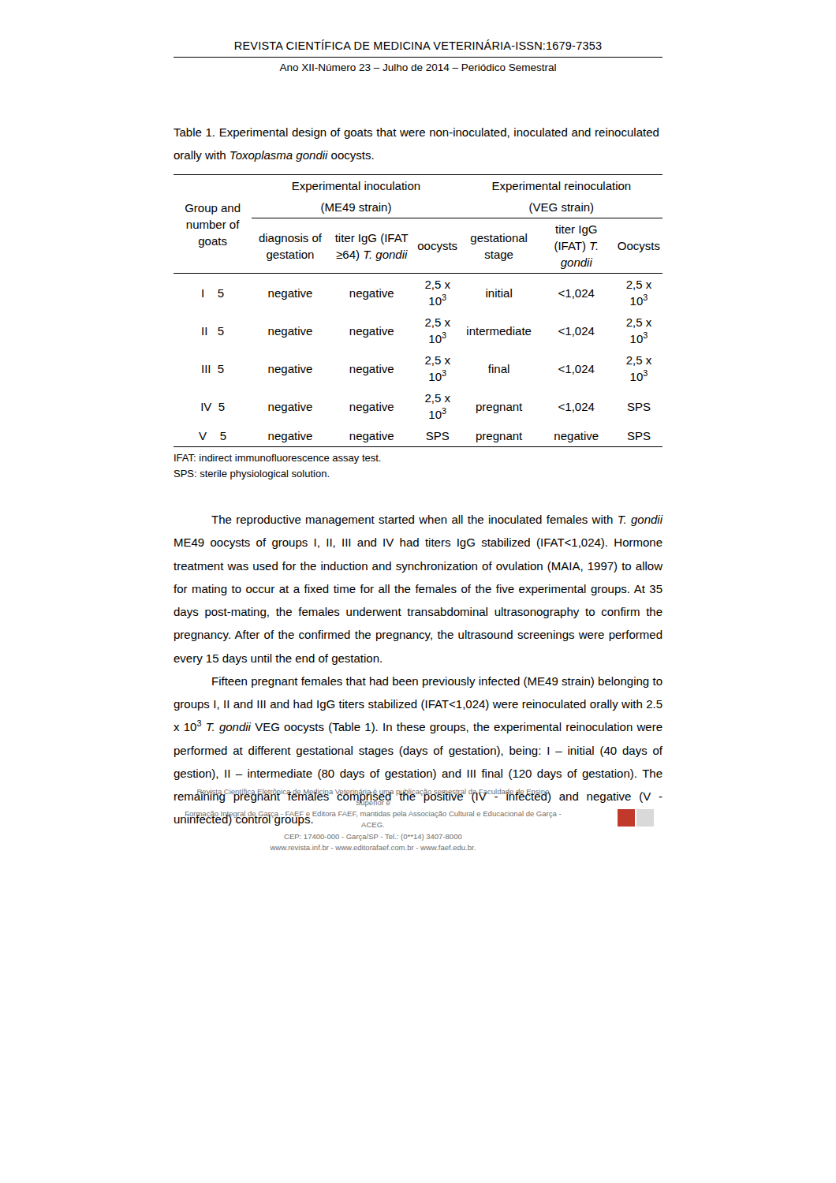REVISTA CIENTÍFICA DE MEDICINA VETERINÁRIA-ISSN:1679-7353
Ano XII-Número 23 – Julho de 2014 – Periódico Semestral
Table 1. Experimental design of goats that were non-inoculated, inoculated and reinoculated orally with Toxoplasma gondii oocysts.
| Group and number of goats | Experimental inoculation | Experimental reinoculation |
| (ME49 strain) | (VEG strain) |
| diagnosis of gestation | titer IgG (IFAT ≥64) T. gondii | oocysts | gestational stage | titer IgG (IFAT) T. gondii | Oocysts |
| I 5 | negative | negative | 2,5 x 10 3 | initial | <1,024 | 2,5 x 10 3 |
| II 5 | negative | negative | 2,5 x 10 3 | intermediate | <1,024 | 2,5 x 10 3 |
| III 5 | negative | negative | 2,5 x 10 3 | final | <1,024 | 2,5 x 10 3 |
| IV 5 | negative | negative | 2,5 x 10 3 | pregnant | <1,024 | SPS |
| V 5 | negative | negative | SPS | pregnant | negative | SPS |
IFAT: indirect immunofluorescence assay test.
SPS: sterile physiological solution.
The reproductive management started when all the inoculated females with T. gondii ME49 oocysts of groups I, II, III and IV had titers IgG stabilized (IFAT<1,024). Hormone treatment was used for the induction and synchronization of ovulation (MAIA, 1997) to allow for mating to occur at a fixed time for all the females of the five experimental groups. At 35 days post-mating, the females underwent transabdominal ultrasonography to confirm the pregnancy. After of the confirmed the pregnancy, the ultrasound screenings were performed every 15 days until the end of gestation.
Fifteen pregnant females that had been previously infected (ME49 strain) belonging to groups I, II and III and had IgG titers stabilized (IFAT<1,024) were reinoculated orally with 2.5 x 103 T. gondii VEG oocysts (Table 1). In these groups, the experimental reinoculation were performed at different gestational stages (days of gestation), being: I – initial (40 days of gestion), II – intermediate (80 days of gestation) and III final (120 days of gestation). The remaining pregnant females comprised the positive (IV - infected) and negative (V - uninfected) control groups.
Revista Científica Eletrônica de Medicina Veterinária é uma publicação semestral da Faculdade de Ensino Superior e
Formação Integral de Garça - FAEF e Editora FAEF, mantidas pela Associação Cultural e Educacional de Garça - ACEG.
CEP: 17400-000 - Garça/SP - Tel.: (0**14) 3407-8000
www.revista.inf.br - www.editorafaef.com.br - www.faef.edu.br.